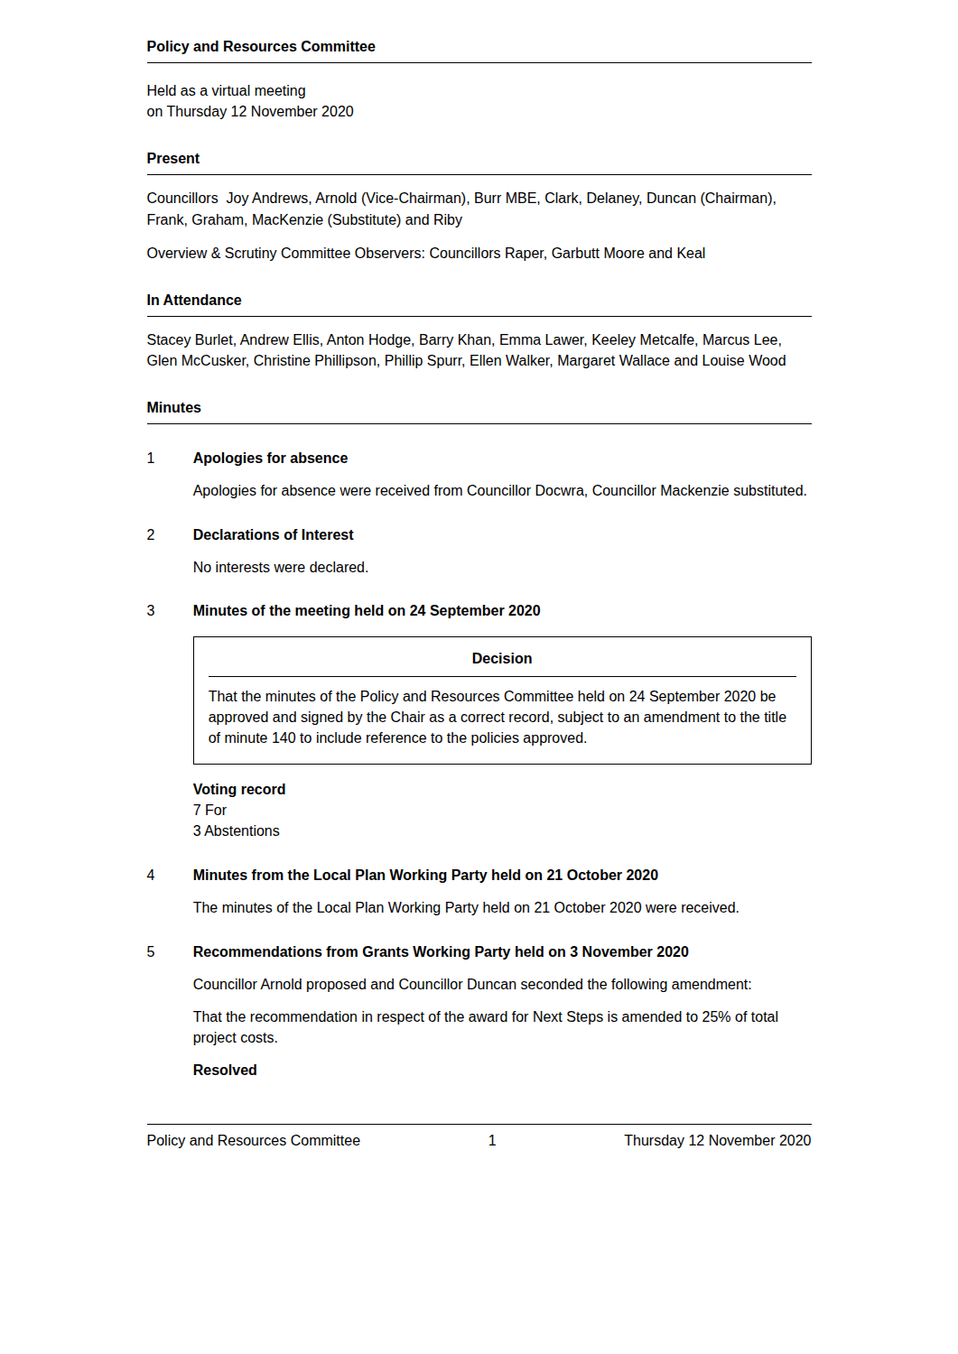Policy and Resources Committee
Held as a virtual meeting
on Thursday 12 November 2020
Present
Councillors Joy Andrews, Arnold (Vice-Chairman), Burr MBE, Clark, Delaney, Duncan (Chairman), Frank, Graham, MacKenzie (Substitute) and Riby
Overview & Scrutiny Committee Observers: Councillors Raper, Garbutt Moore and Keal
In Attendance
Stacey Burlet, Andrew Ellis, Anton Hodge, Barry Khan, Emma Lawer, Keeley Metcalfe, Marcus Lee, Glen McCusker, Christine Phillipson, Phillip Spurr, Ellen Walker, Margaret Wallace and Louise Wood
Minutes
Apologies for absence
Apologies for absence were received from Councillor Docwra, Councillor Mackenzie substituted.
Declarations of Interest
No interests were declared.
Minutes of the meeting held on 24 September 2020
Decision
That the minutes of the Policy and Resources Committee held on 24 September 2020 be approved and signed by the Chair as a correct record, subject to an amendment to the title of minute 140 to include reference to the policies approved.
Voting record
7 For
3 Abstentions
Minutes from the Local Plan Working Party held on 21 October 2020
The minutes of the Local Plan Working Party held on 21 October 2020 were received.
Recommendations from Grants Working Party held on 3 November 2020
Councillor Arnold proposed and Councillor Duncan seconded the following amendment:
That the recommendation in respect of the award for Next Steps is amended to 25% of total project costs.
Resolved
Policy and Resources Committee 1 Thursday 12 November 2020